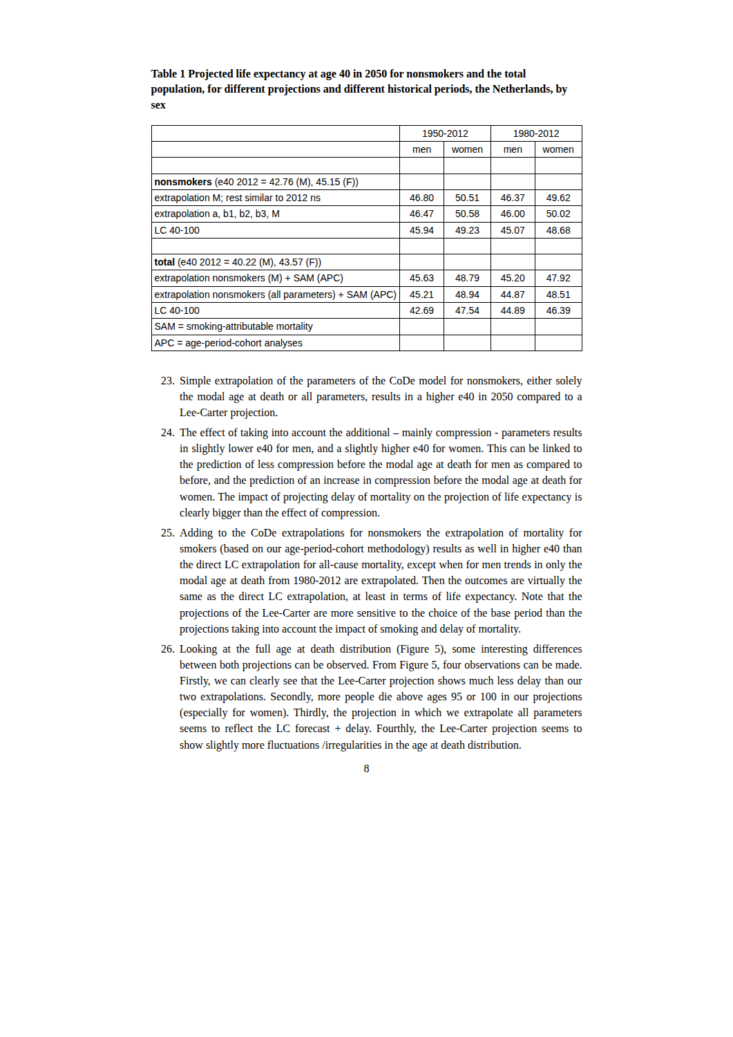Table 1 Projected life expectancy at age 40 in 2050 for nonsmokers and the total population, for different projections and different historical periods, the Netherlands, by sex
| | 1950-2012 | 1980-2012 |
| | men | women | men | women |
| nonsmokers (e40 2012 = 42.76 (M), 45.15 (F)) | | | | |
| extrapolation M; rest similar to 2012 ns | 46.80 | 50.51 | 46.37 | 49.62 |
| extrapolation a, b1, b2, b3, M | 46.47 | 50.58 | 46.00 | 50.02 |
| LC 40-100 | 45.94 | 49.23 | 45.07 | 48.68 |
| total (e40 2012 = 40.22 (M), 43.57 (F)) | | | | |
| extrapolation nonsmokers (M) + SAM (APC) | 45.63 | 48.79 | 45.20 | 47.92 |
| extrapolation nonsmokers (all parameters) + SAM (APC) | 45.21 | 48.94 | 44.87 | 48.51 |
| LC 40-100 | 42.69 | 47.54 | 44.89 | 46.39 |
| SAM = smoking-attributable mortality | | | | |
| APC = age-period-cohort analyses | | | | |
Simple extrapolation of the parameters of the CoDe model for nonsmokers, either solely the modal age at death or all parameters, results in a higher e40 in 2050 compared to a Lee-Carter projection.
The effect of taking into account the additional – mainly compression - parameters results in slightly lower e40 for men, and a slightly higher e40 for women. This can be linked to the prediction of less compression before the modal age at death for men as compared to before, and the prediction of an increase in compression before the modal age at death for women. The impact of projecting delay of mortality on the projection of life expectancy is clearly bigger than the effect of compression.
Adding to the CoDe extrapolations for nonsmokers the extrapolation of mortality for smokers (based on our age-period-cohort methodology) results as well in higher e40 than the direct LC extrapolation for all-cause mortality, except when for men trends in only the modal age at death from 1980-2012 are extrapolated. Then the outcomes are virtually the same as the direct LC extrapolation, at least in terms of life expectancy. Note that the projections of the Lee-Carter are more sensitive to the choice of the base period than the projections taking into account the impact of smoking and delay of mortality.
Looking at the full age at death distribution (Figure 5), some interesting differences between both projections can be observed. From Figure 5, four observations can be made. Firstly, we can clearly see that the Lee-Carter projection shows much less delay than our two extrapolations. Secondly, more people die above ages 95 or 100 in our projections (especially for women). Thirdly, the projection in which we extrapolate all parameters seems to reflect the LC forecast + delay. Fourthly, the Lee-Carter projection seems to show slightly more fluctuations /irregularities in the age at death distribution.
8